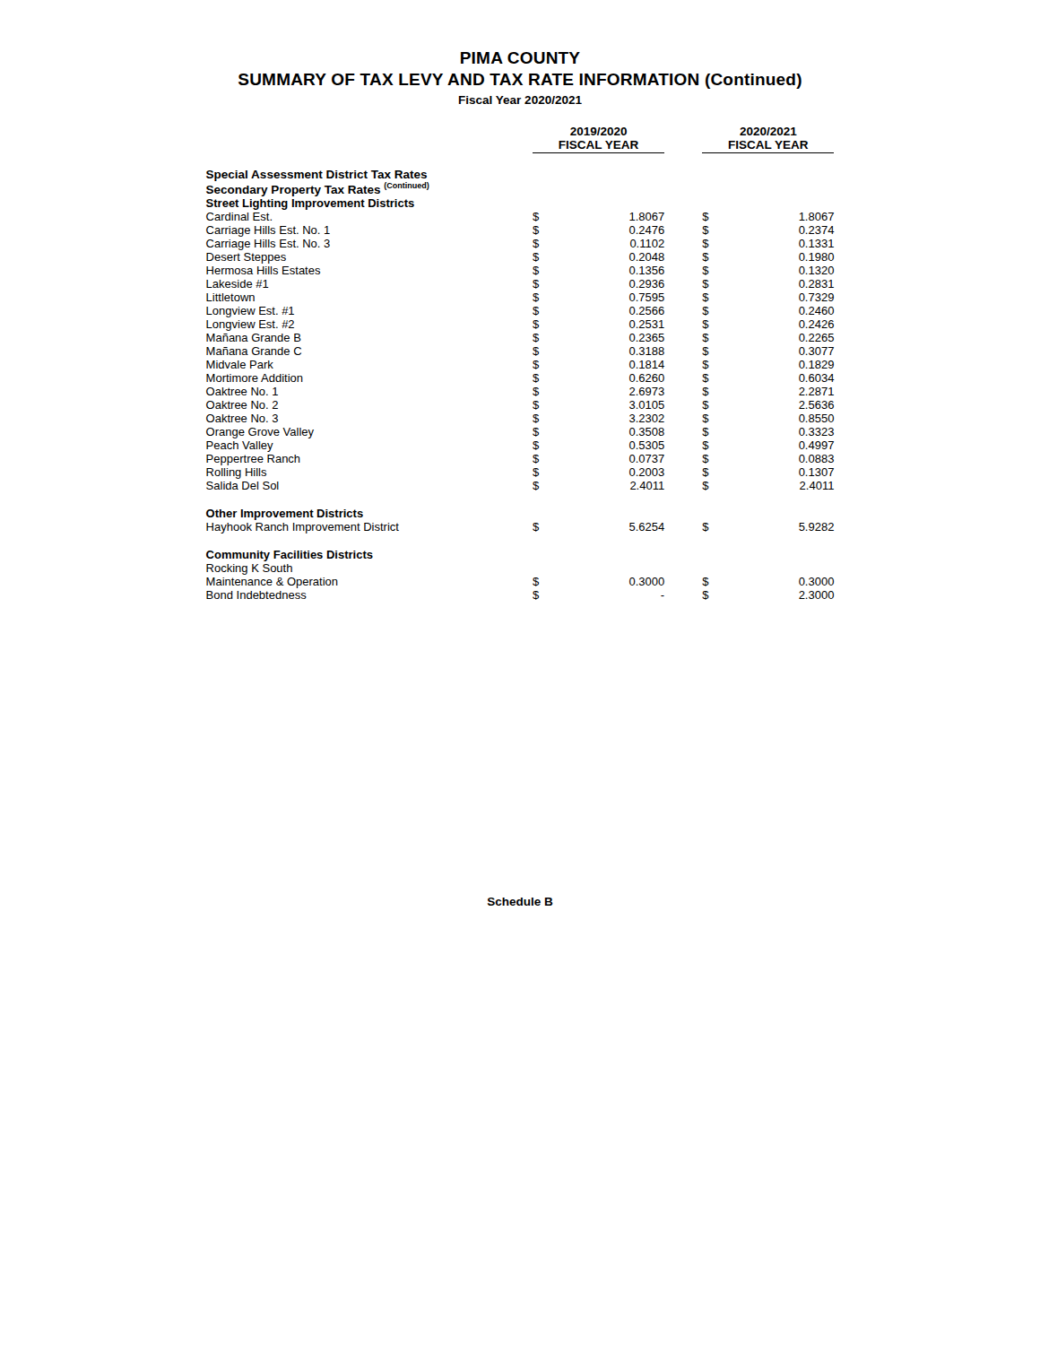PIMA COUNTY
SUMMARY OF TAX LEVY AND TAX RATE INFORMATION (Continued)
Fiscal Year 2020/2021
| | 2019/2020 | | 2020/2021 |
| | FISCAL YEAR | | FISCAL YEAR |
| Special Assessment District Tax Rates |
| Secondary Property Tax Rates (Continued) |
| Street Lighting Improvement Districts |
| Cardinal Est. | $ | 1.8067 | | $ | 1.8067 |
| Carriage Hills Est. No. 1 | $ | 0.2476 | | $ | 0.2374 |
| Carriage Hills Est. No. 3 | $ | 0.1102 | | $ | 0.1331 |
| Desert Steppes | $ | 0.2048 | | $ | 0.1980 |
| Hermosa Hills Estates | $ | 0.1356 | | $ | 0.1320 |
| Lakeside #1 | $ | 0.2936 | | $ | 0.2831 |
| Littletown | $ | 0.7595 | | $ | 0.7329 |
| Longview Est. #1 | $ | 0.2566 | | $ | 0.2460 |
| Longview Est. #2 | $ | 0.2531 | | $ | 0.2426 |
| Mañana Grande B | $ | 0.2365 | | $ | 0.2265 |
| Mañana Grande C | $ | 0.3188 | | $ | 0.3077 |
| Midvale Park | $ | 0.1814 | | $ | 0.1829 |
| Mortimore Addition | $ | 0.6260 | | $ | 0.6034 |
| Oaktree No. 1 | $ | 2.6973 | | $ | 2.2871 |
| Oaktree No. 2 | $ | 3.0105 | | $ | 2.5636 |
| Oaktree No. 3 | $ | 3.2302 | | $ | 0.8550 |
| Orange Grove Valley | $ | 0.3508 | | $ | 0.3323 |
| Peach Valley | $ | 0.5305 | | $ | 0.4997 |
| Peppertree Ranch | $ | 0.0737 | | $ | 0.0883 |
| Rolling Hills | $ | 0.2003 | | $ | 0.1307 |
| Salida Del Sol | $ | 2.4011 | | $ | 2.4011 |
| Other Improvement Districts |
| Hayhook Ranch Improvement District | $ | 5.6254 | | $ | 5.9282 |
| Community Facilities Districts |
| Rocking K South |
| Maintenance & Operation | $ | 0.3000 | | $ | 0.3000 |
| Bond Indebtedness | $ | - | | $ | 2.3000 |
Schedule B